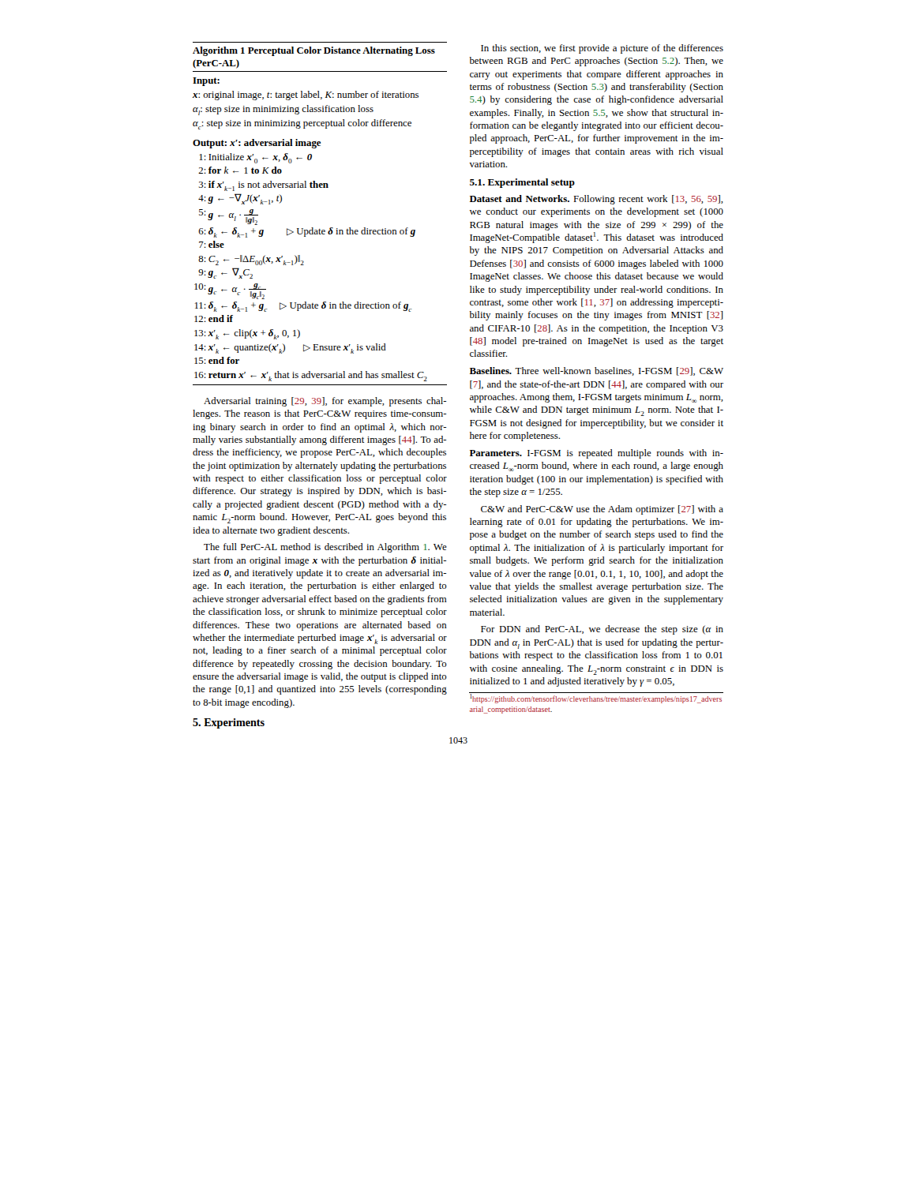Algorithm 1 Perceptual Color Distance Alternating Loss (PerC-AL)
Input:
x: original image, t: target label, K: number of iterations
αl: step size in minimizing classification loss
αc: step size in minimizing perceptual color difference
Output: x′: adversarial image
Initialize x′0 ← x, δ0 ← 0
for k ← 1 to K do
if x′k−1 is not adversarial then
g ← −∇xJ(x′k−1, t)
g ← αl · g‖g‖2
δk ← δk−1 + g ▷ Update δ in the direction of g
else
C2 ← −‖ΔE00(x, x′k−1)‖2
gc ← ∇xC2
gc ← αc · gc‖gc‖2
δk ← δk−1 + gc ▷ Update δ in the direction of gc
end if
x′k ← clip(x + δk, 0, 1)
x′k ← quantize(x′k) ▷ Ensure x′k is valid
end for
return x′ ← x′k that is adversarial and has smallest C2
Adversarial training [29, 39], for example, presents challenges. The reason is that PerC-C&W requires time-consuming binary search in order to find an optimal λ, which normally varies substantially among different images [44]. To address the inefficiency, we propose PerC-AL, which decouples the joint optimization by alternately updating the perturbations with respect to either classification loss or perceptual color difference. Our strategy is inspired by DDN, which is basically a projected gradient descent (PGD) method with a dynamic L2-norm bound. However, PerC-AL goes beyond this idea to alternate two gradient descents.
The full PerC-AL method is described in Algorithm 1. We start from an original image x with the perturbation δ initialized as 0, and iteratively update it to create an adversarial image. In each iteration, the perturbation is either enlarged to achieve stronger adversarial effect based on the gradients from the classification loss, or shrunk to minimize perceptual color differences. These two operations are alternated based on whether the intermediate perturbed image x′k is adversarial or not, leading to a finer search of a minimal perceptual color difference by repeatedly crossing the decision boundary. To ensure the adversarial image is valid, the output is clipped into the range [0,1] and quantized into 255 levels (corresponding to 8-bit image encoding).
5. Experiments
In this section, we first provide a picture of the differences between RGB and PerC approaches (Section 5.2). Then, we carry out experiments that compare different approaches in terms of robustness (Section 5.3) and transferability (Section 5.4) by considering the case of high-confidence adversarial examples. Finally, in Section 5.5, we show that structural information can be elegantly integrated into our efficient decoupled approach, PerC-AL, for further improvement in the imperceptibility of images that contain areas with rich visual variation.
5.1. Experimental setup
Dataset and Networks. Following recent work [13, 56, 59], we conduct our experiments on the development set (1000 RGB natural images with the size of 299 × 299) of the ImageNet-Compatible dataset1. This dataset was introduced by the NIPS 2017 Competition on Adversarial Attacks and Defenses [30] and consists of 6000 images labeled with 1000 ImageNet classes. We choose this dataset because we would like to study imperceptibility under real-world conditions. In contrast, some other work [11, 37] on addressing imperceptibility mainly focuses on the tiny images from MNIST [32] and CIFAR-10 [28]. As in the competition, the Inception V3 [48] model pre-trained on ImageNet is used as the target classifier.
Baselines. Three well-known baselines, I-FGSM [29], C&W [7], and the state-of-the-art DDN [44], are compared with our approaches. Among them, I-FGSM targets minimum L∞ norm, while C&W and DDN target minimum L2 norm. Note that I-FGSM is not designed for imperceptibility, but we consider it here for completeness.
Parameters. I-FGSM is repeated multiple rounds with increased L∞-norm bound, where in each round, a large enough iteration budget (100 in our implementation) is specified with the step size α = 1/255.
C&W and PerC-C&W use the Adam optimizer [27] with a learning rate of 0.01 for updating the perturbations. We impose a budget on the number of search steps used to find the optimal λ. The initialization of λ is particularly important for small budgets. We perform grid search for the initialization value of λ over the range [0.01, 0.1, 1, 10, 100], and adopt the value that yields the smallest average perturbation size. The selected initialization values are given in the supplementary material.
For DDN and PerC-AL, we decrease the step size (α in DDN and αl in PerC-AL) that is used for updating the perturbations with respect to the classification loss from 1 to 0.01 with cosine annealing. The L2-norm constraint ϵ in DDN is initialized to 1 and adjusted iteratively by γ = 0.05,
1https://github.com/tensorflow/cleverhans/tree/master/examples/nips17_adversarial_competition/dataset.
1043